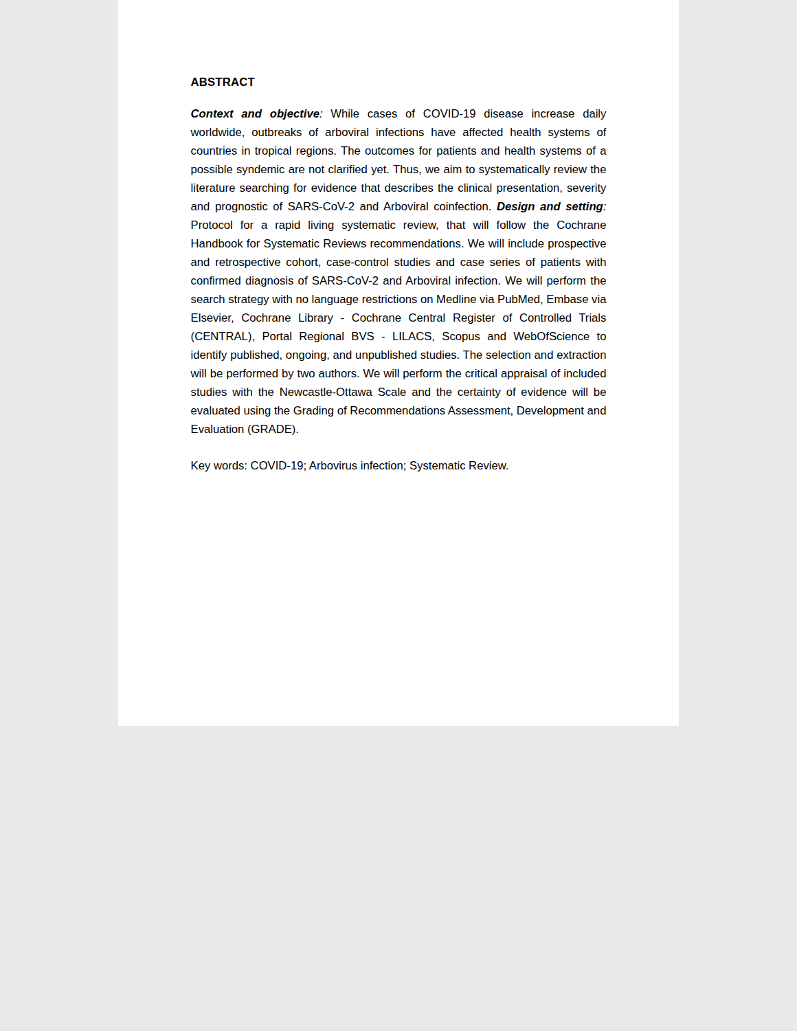ABSTRACT
Context and objective: While cases of COVID-19 disease increase daily worldwide, outbreaks of arboviral infections have affected health systems of countries in tropical regions. The outcomes for patients and health systems of a possible syndemic are not clarified yet. Thus, we aim to systematically review the literature searching for evidence that describes the clinical presentation, severity and prognostic of SARS-CoV-2 and Arboviral coinfection. Design and setting: Protocol for a rapid living systematic review, that will follow the Cochrane Handbook for Systematic Reviews recommendations. We will include prospective and retrospective cohort, case-control studies and case series of patients with confirmed diagnosis of SARS-CoV-2 and Arboviral infection. We will perform the search strategy with no language restrictions on Medline via PubMed, Embase via Elsevier, Cochrane Library - Cochrane Central Register of Controlled Trials (CENTRAL), Portal Regional BVS - LILACS, Scopus and WebOfScience to identify published, ongoing, and unpublished studies. The selection and extraction will be performed by two authors. We will perform the critical appraisal of included studies with the Newcastle-Ottawa Scale and the certainty of evidence will be evaluated using the Grading of Recommendations Assessment, Development and Evaluation (GRADE).
Key words: COVID-19; Arbovirus infection; Systematic Review.